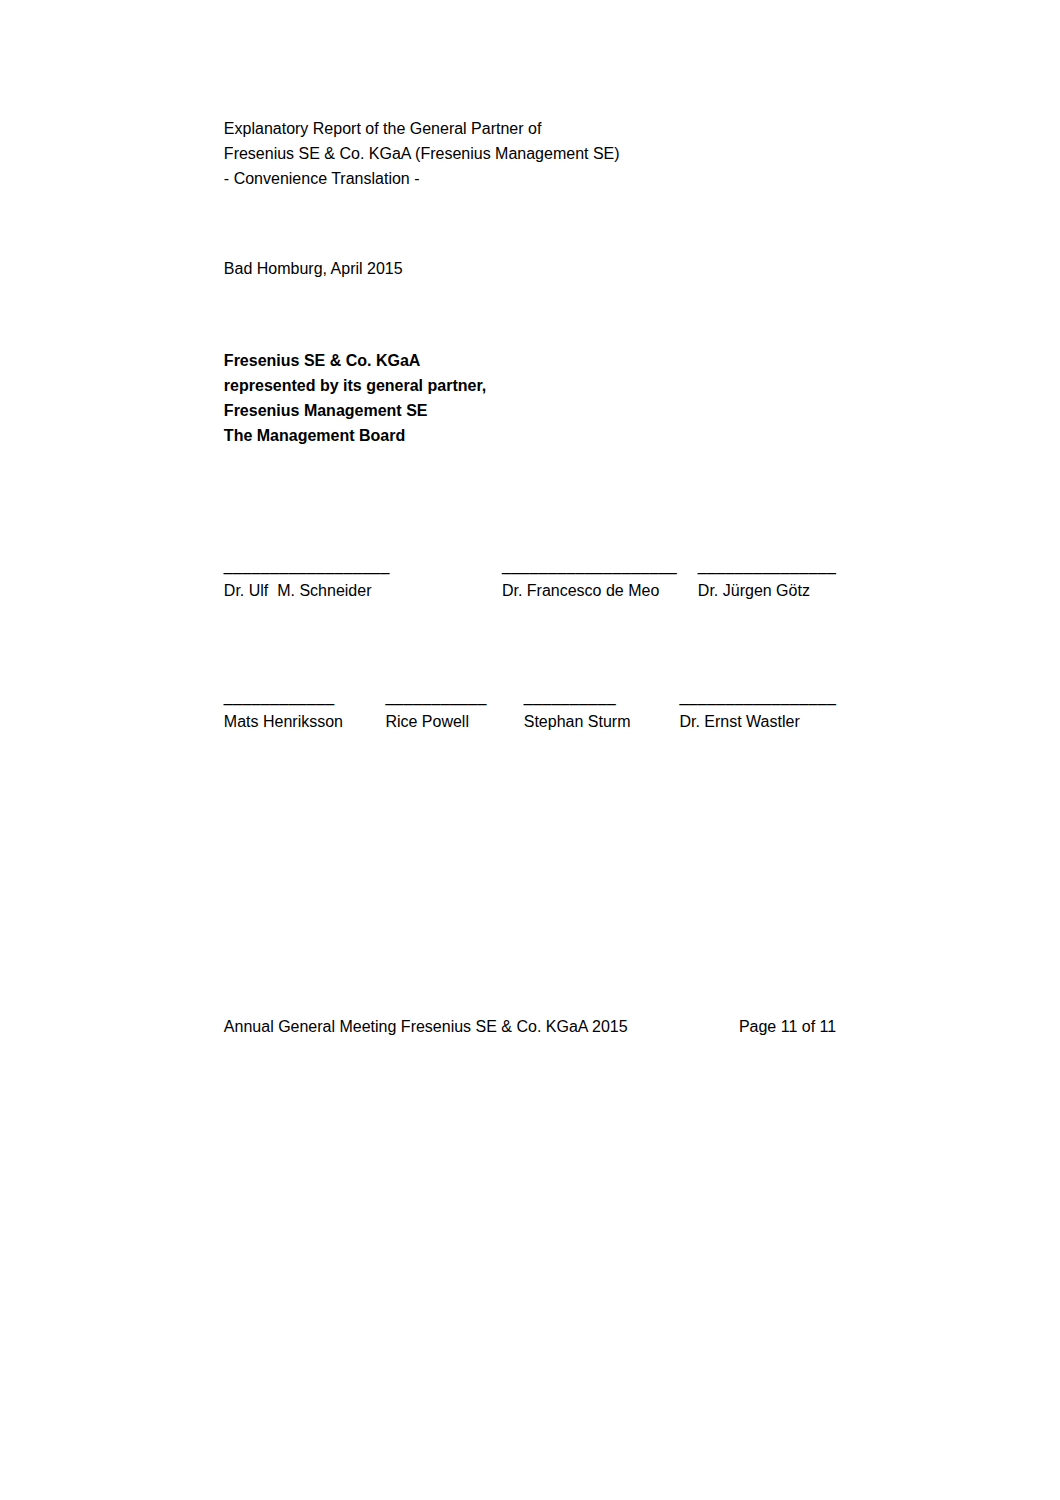Explanatory Report of the General Partner of
Fresenius SE & Co. KGaA (Fresenius Management SE)
- Convenience Translation -
Bad Homburg, April 2015
Fresenius SE & Co. KGaA
represented by its general partner,
Fresenius Management SE
The Management Board
__________________
Dr. Ulf M. Schneider
___________________
Dr. Francesco de Meo
_______________
Dr. Jürgen Götz
____________
Mats Henriksson
___________
Rice Powell
__________
Stephan Sturm
_________________
Dr. Ernst Wastler
Annual General Meeting Fresenius SE & Co. KGaA 2015
Page 11 of 11